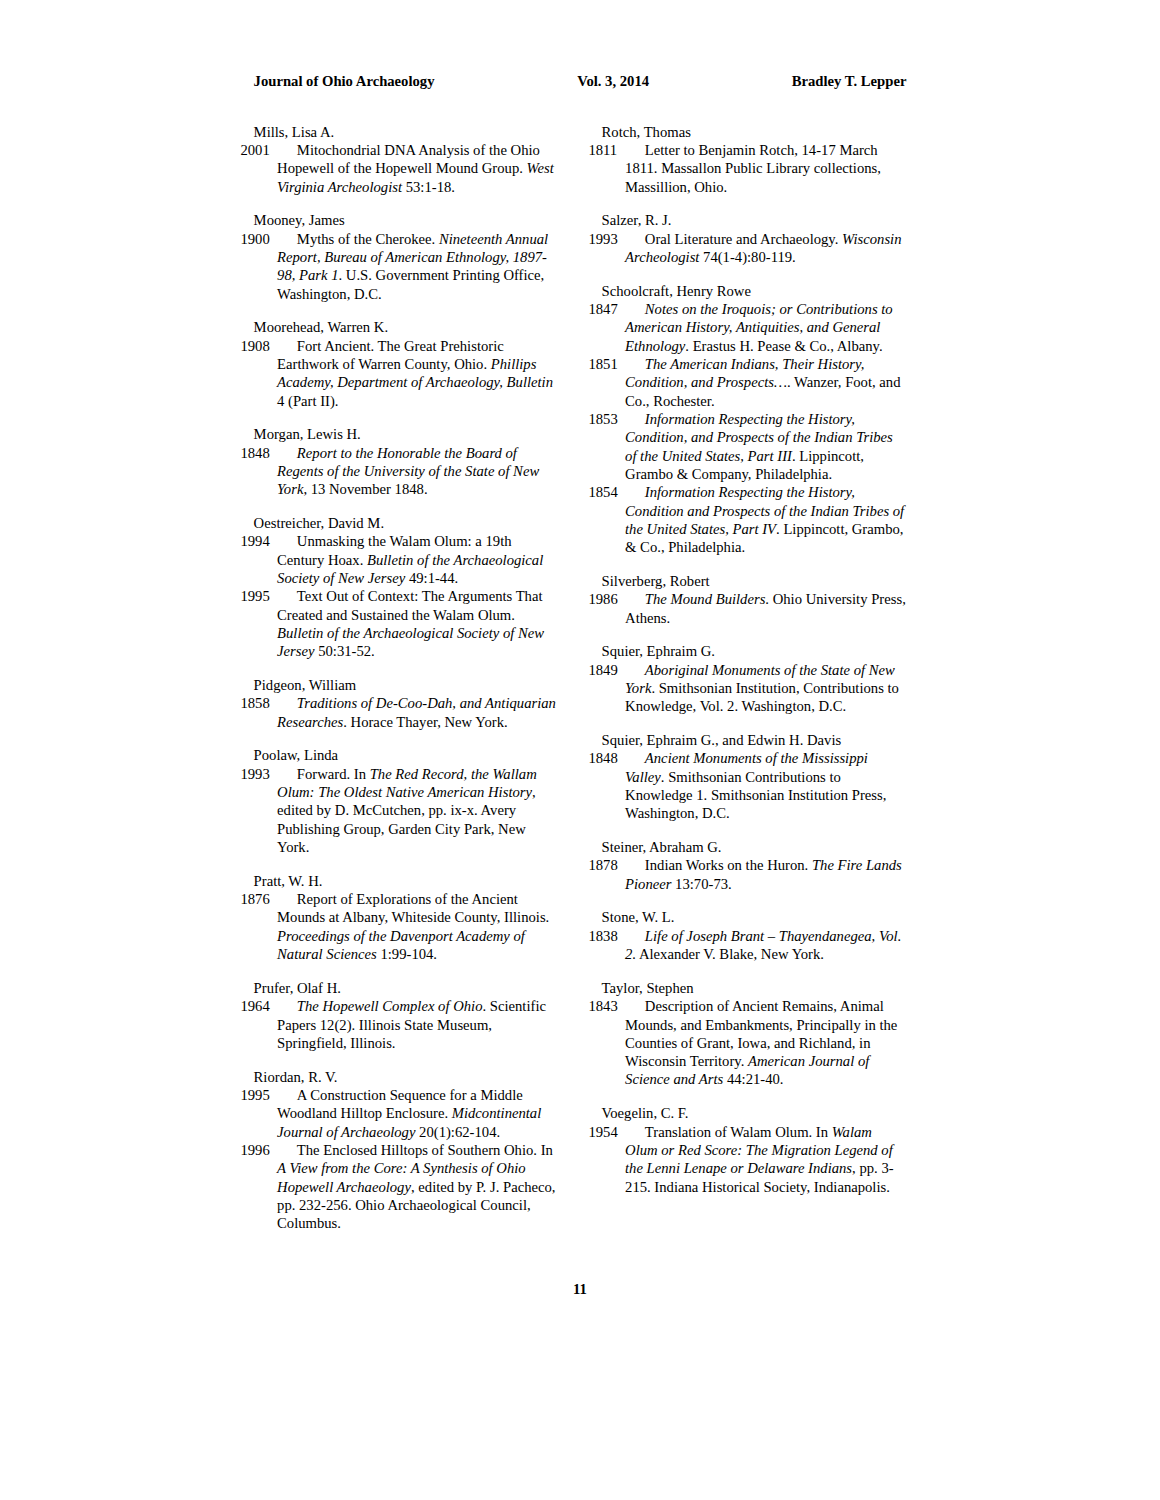Journal of Ohio Archaeology
Vol. 3, 2014
Bradley T. Lepper
Mills, Lisa A.
2001 Mitochondrial DNA Analysis of the Ohio Hopewell of the Hopewell Mound Group. West Virginia Archeologist 53:1-18.
Mooney, James
1900 Myths of the Cherokee. Nineteenth Annual Report, Bureau of American Ethnology, 1897-98, Park 1. U.S. Government Printing Office, Washington, D.C.
Moorehead, Warren K.
1908 Fort Ancient. The Great Prehistoric Earthwork of Warren County, Ohio. Phillips Academy, Department of Archaeology, Bulletin 4 (Part II).
Morgan, Lewis H.
1848 Report to the Honorable the Board of Regents of the University of the State of New York, 13 November 1848.
Oestreicher, David M.
1994 Unmasking the Walam Olum: a 19th Century Hoax. Bulletin of the Archaeological Society of New Jersey 49:1-44.
1995 Text Out of Context: The Arguments That Created and Sustained the Walam Olum. Bulletin of the Archaeological Society of New Jersey 50:31-52.
Pidgeon, William
1858 Traditions of De-Coo-Dah, and Antiquarian Researches. Horace Thayer, New York.
Poolaw, Linda
1993 Forward. In The Red Record, the Wallam Olum: The Oldest Native American History, edited by D. McCutchen, pp. ix-x. Avery Publishing Group, Garden City Park, New York.
Pratt, W. H.
1876 Report of Explorations of the Ancient Mounds at Albany, Whiteside County, Illinois. Proceedings of the Davenport Academy of Natural Sciences 1:99-104.
Prufer, Olaf H.
1964 The Hopewell Complex of Ohio. Scientific Papers 12(2). Illinois State Museum, Springfield, Illinois.
Riordan, R. V.
1995 A Construction Sequence for a Middle Woodland Hilltop Enclosure. Midcontinental Journal of Archaeology 20(1):62-104.
1996 The Enclosed Hilltops of Southern Ohio. In A View from the Core: A Synthesis of Ohio Hopewell Archaeology, edited by P. J. Pacheco, pp. 232-256. Ohio Archaeological Council, Columbus.
Rotch, Thomas
1811 Letter to Benjamin Rotch, 14-17 March 1811. Massallon Public Library collections, Massillion, Ohio.
Salzer, R. J.
1993 Oral Literature and Archaeology. Wisconsin Archeologist 74(1-4):80-119.
Schoolcraft, Henry Rowe
1847 Notes on the Iroquois; or Contributions to American History, Antiquities, and General Ethnology. Erastus H. Pease & Co., Albany.
1851 The American Indians, Their History, Condition, and Prospects…. Wanzer, Foot, and Co., Rochester.
1853 Information Respecting the History, Condition, and Prospects of the Indian Tribes of the United States, Part III. Lippincott, Grambo & Company, Philadelphia.
1854 Information Respecting the History, Condition and Prospects of the Indian Tribes of the United States, Part IV. Lippincott, Grambo, & Co., Philadelphia.
Silverberg, Robert
1986 The Mound Builders. Ohio University Press, Athens.
Squier, Ephraim G.
1849 Aboriginal Monuments of the State of New York. Smithsonian Institution, Contributions to Knowledge, Vol. 2. Washington, D.C.
Squier, Ephraim G., and Edwin H. Davis
1848 Ancient Monuments of the Mississippi Valley. Smithsonian Contributions to Knowledge 1. Smithsonian Institution Press, Washington, D.C.
Steiner, Abraham G.
1878 Indian Works on the Huron. The Fire Lands Pioneer 13:70-73.
Stone, W. L.
1838 Life of Joseph Brant – Thayendanegea, Vol. 2. Alexander V. Blake, New York.
Taylor, Stephen
1843 Description of Ancient Remains, Animal Mounds, and Embankments, Principally in the Counties of Grant, Iowa, and Richland, in Wisconsin Territory. American Journal of Science and Arts 44:21-40.
Voegelin, C. F.
1954 Translation of Walam Olum. In Walam Olum or Red Score: The Migration Legend of the Lenni Lenape or Delaware Indians, pp. 3-215. Indiana Historical Society, Indianapolis.
11